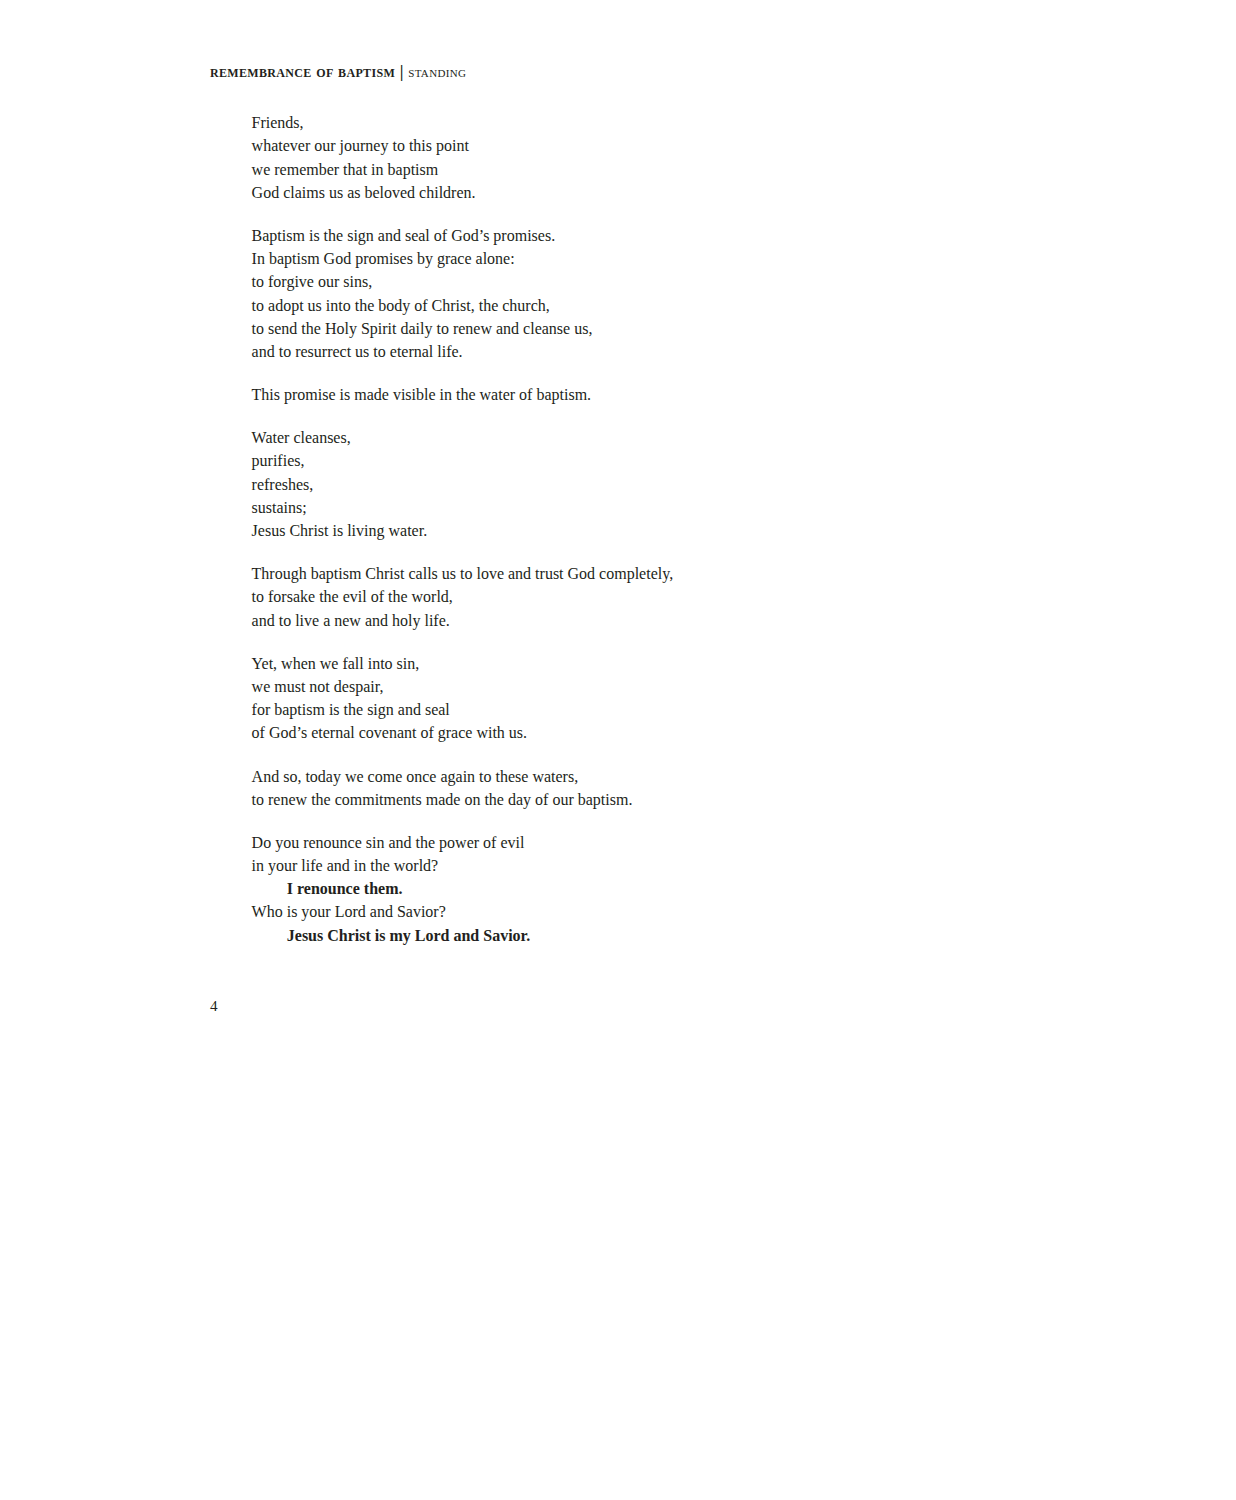Remembrance of Baptism | standing
Friends,
whatever our journey to this point
we remember that in baptism
God claims us as beloved children.
Baptism is the sign and seal of God’s promises.
In baptism God promises by grace alone:
to forgive our sins,
to adopt us into the body of Christ, the church,
to send the Holy Spirit daily to renew and cleanse us,
and to resurrect us to eternal life.
This promise is made visible in the water of baptism.
Water cleanses,
purifies,
refreshes,
sustains;
Jesus Christ is living water.
Through baptism Christ calls us to love and trust God completely,
to forsake the evil of the world,
and to live a new and holy life.
Yet, when we fall into sin,
we must not despair,
for baptism is the sign and seal
of God’s eternal covenant of grace with us.
And so, today we come once again to these waters,
to renew the commitments made on the day of our baptism.
Do you renounce sin and the power of evil
in your life and in the world?
I renounce them. Who is your Lord and Savior?
Jesus Christ is my Lord and Savior.
4